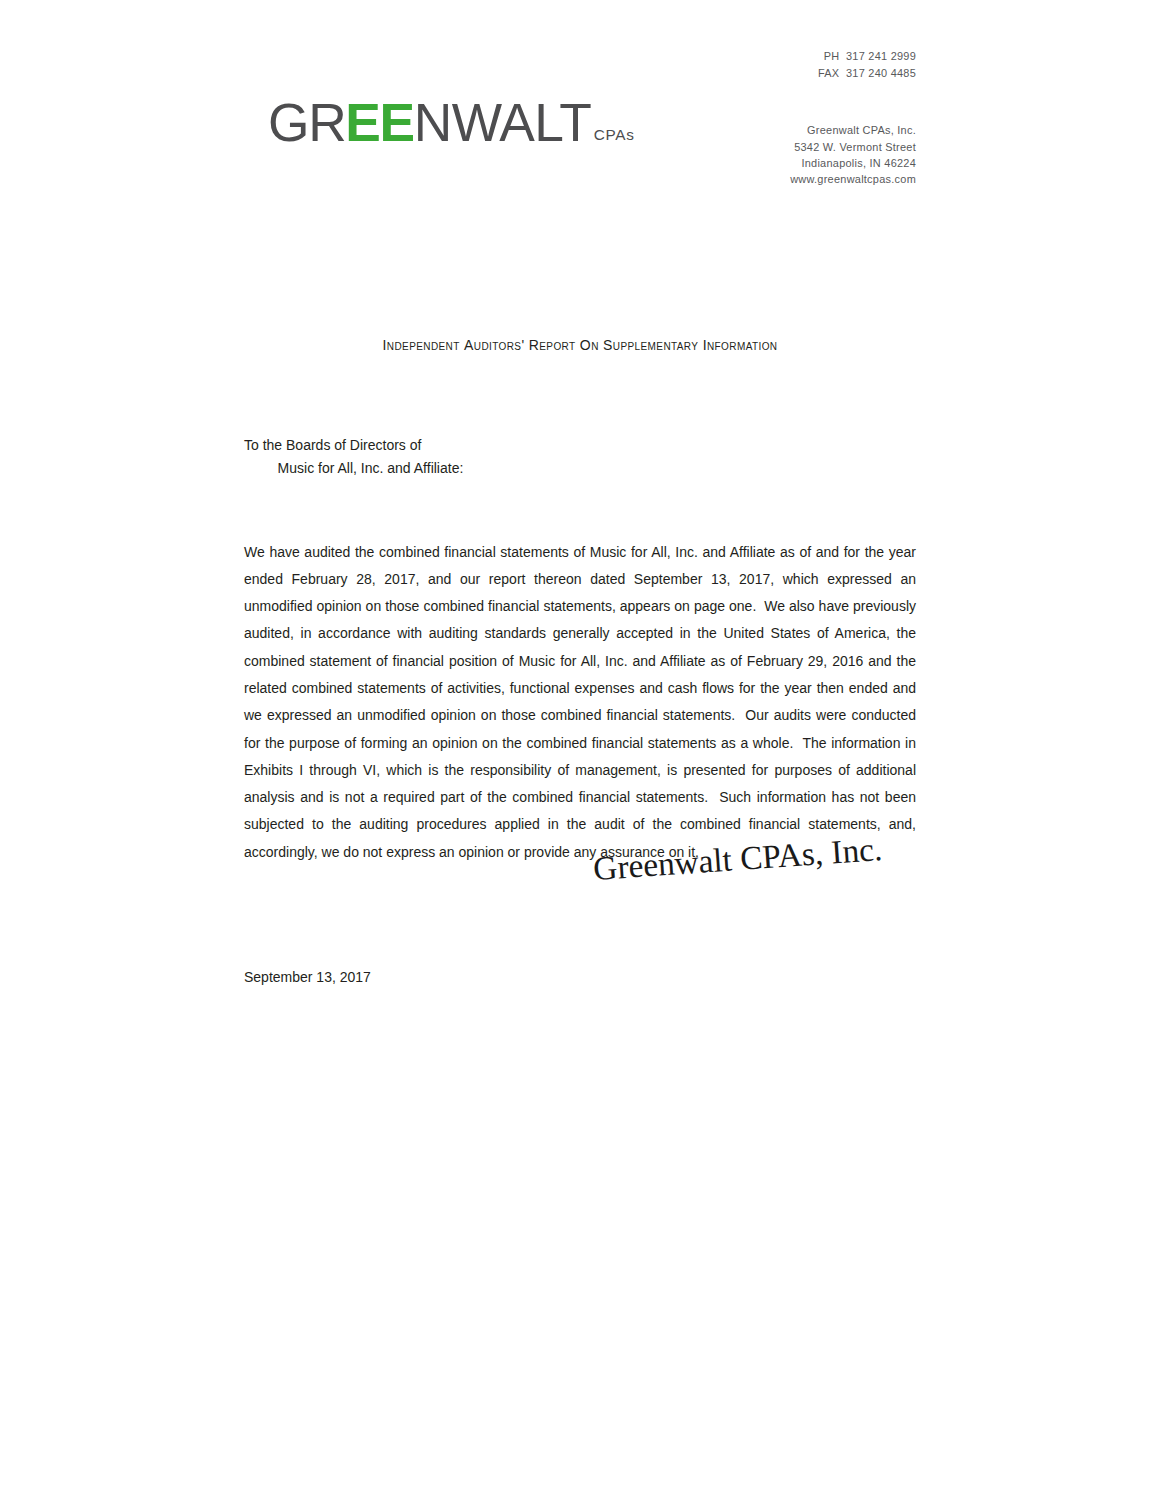GR EENWALT CPAs
PH 317 241 2999
FAX 317 240 4485
Greenwalt CPAs, Inc.
5342 W. Vermont Street
Indianapolis, IN 46224
www.greenwaltcpas.com
Independent Auditors' Report On Supplementary Information
To the Boards of Directors of
Music for All, Inc. and Affiliate:
We have audited the combined financial statements of Music for All, Inc. and Affiliate as of and for the year ended February 28, 2017, and our report thereon dated September 13, 2017, which expressed an unmodified opinion on those combined financial statements, appears on page one. We also have previously audited, in accordance with auditing standards generally accepted in the United States of America, the combined statement of financial position of Music for All, Inc. and Affiliate as of February 29, 2016 and the related combined statements of activities, functional expenses and cash flows for the year then ended and we expressed an unmodified opinion on those combined financial statements. Our audits were conducted for the purpose of forming an opinion on the combined financial statements as a whole. The information in Exhibits I through VI, which is the responsibility of management, is presented for purposes of additional analysis and is not a required part of the combined financial statements. Such information has not been subjected to the auditing procedures applied in the audit of the combined financial statements, and, accordingly, we do not express an opinion or provide any assurance on it.
Greenwalt CPAs, Inc.
September 13, 2017